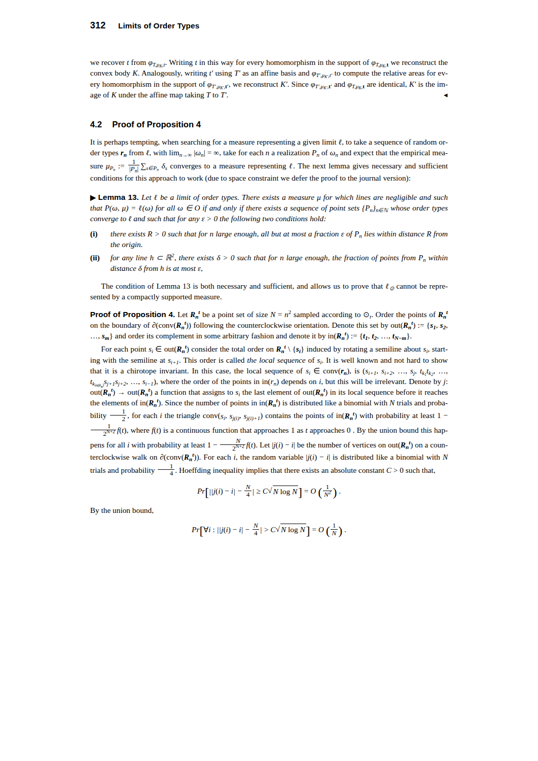312 Limits of Order Types
we recover t from φT,μK,t. Writing t in this way for every homomorphism in the support of φT,μK,t we reconstruct the convex body K. Analogously, writing t′ using T′ as an affine basis and φT′,μK′,t′ to compute the relative areas for every homomorphism in the support of φT′,μK′,t′, we reconstruct K′. Since φT′,μK′,t′ and φT,μK,t are identical, K′ is the image of K under the affine map taking T to T′.◂
4.2 Proof of Proposition 4
It is perhaps tempting, when searching for a measure representing a given limit ℓ, to take a sequence of random order types rn from ℓ, with limn→∞ |ωn| = ∞, take for each n a realization Pn of ωn and expect that the empirical measure μPn := 1|Pn|∑s∈Pn δs converges to a measure representing ℓ. The next lemma gives necessary and sufficient conditions for this approach to work (due to space constraint we defer the proof to the journal version):
▶Lemma 13. Let ℓ be a limit of order types. There exists a measure μ for which lines are negligible and such that P(ω, μ) = ℓ(ω) for all ω ∈ O if and only if there exists a sequence of point sets {Pn}n∈ℕ whose order types converge to ℓ and such that for any ε > 0 the following two conditions hold:
(i) there exists R > 0 such that for n large enough, all but at most a fraction ε of Pn lies within distance R from the origin.
(ii) for any line h ⊂ ℝ2, there exists δ > 0 such that for n large enough, the fraction of points from Pn within distance δ from h is at most ε,
The condition of Lemma 13 is both necessary and sufficient, and allows us to prove that ℓ⊙ cannot be represented by a compactly supported measure.
Proof of Proposition 4. Let Rnt be a point set of size N = n2 sampled according to ⊙t. Order the points of Rnt on the boundary of ∂(conv(Rnt)) following the counterclockwise orientation. Denote this set by out(Rnt) := {s1, s2, …, sm} and order its complement in some arbitrary fashion and denote it by in(Rnt) := {t1, t2, …, tN−m}.
For each point si ∈ out(Rnt) consider the total order on Rnt \ {si} induced by rotating a semiline about si, starting with the semiline at si+1. This order is called the local sequence of si. It is well known and not hard to show that it is a chirotope invariant. In this case, the local sequence of si ∈ conv(rn), is (si+1, si+2, …, sj, tk1tk2, …, tkin(rn)sj+1sj+2, …, si−1), where the order of the points in in(rn) depends on i, but this will be irrelevant. Denote by j: out(Rnt) → out(Rnt) a function that assigns to si the last element of out(Rnt) in its local sequence before it reaches the elements of in(Rnt). Since the number of points in in(Rnt) is distributed like a binomial with N trials and probability 12, for each i the triangle conv(si, sj(i), sj(i)+1) contains the points of in(Rnt) with probability at least 1 − 12N+2 f(t), where f(t) is a continuous function that approaches 1 as t approaches 0 . By the union bound this happens for all i with probability at least 1 − N 2N+2 f(t). Let |j(i) − i| be the number of vertices on out(Rnt) on a counterclockwise walk on ∂(conv(Rnt)). For each i, the random variable |j(i) − i| is distributed like a binomial with N trials and probability 14. Hoeffding inequality implies that there exists an absolute constant C > 0 such that,
Pr[||j(i) − i| − N 4| ≥ CN log N] = O (1 N2) .
By the union bound,
Pr[∀i : ||j(i) − i| − N 4| > CN log N] = O (1 N) .